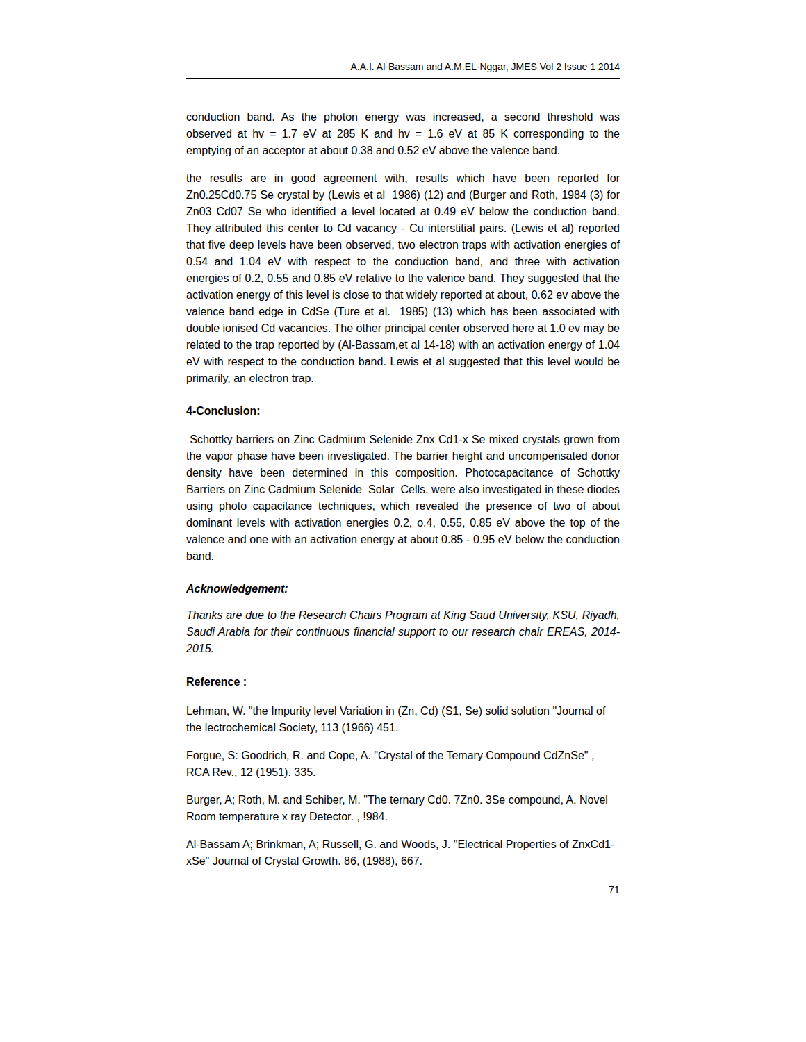A.A.I. Al-Bassam and A.M.EL-Nggar, JMES Vol 2 Issue 1 2014
conduction band. As the photon energy was increased, a second threshold was observed at hv = 1.7 eV at 285 K and hv = 1.6 eV at 85 K corresponding to the emptying of an acceptor at about 0.38 and 0.52 eV above the valence band.
the results are in good agreement with, results which have been reported for Zn0.25Cd0.75 Se crystal by (Lewis et al 1986) (12) and (Burger and Roth, 1984 (3) for Zn03 Cd07 Se who identified a level located at 0.49 eV below the conduction band. They attributed this center to Cd vacancy - Cu interstitial pairs. (Lewis et al) reported that five deep levels have been observed, two electron traps with activation energies of 0.54 and 1.04 eV with respect to the conduction band, and three with activation energies of 0.2, 0.55 and 0.85 eV relative to the valence band. They suggested that the activation energy of this level is close to that widely reported at about, 0.62 ev above the valence band edge in CdSe (Ture et al. 1985) (13) which has been associated with double ionised Cd vacancies. The other principal center observed here at 1.0 ev may be related to the trap reported by (Al-Bassam,et al 14-18) with an activation energy of 1.04 eV with respect to the conduction band. Lewis et al suggested that this level would be primarily, an electron trap.
4-Conclusion:
Schottky barriers on Zinc Cadmium Selenide Znx Cd1-x Se mixed crystals grown from the vapor phase have been investigated. The barrier height and uncompensated donor density have been determined in this composition. Photocapacitance of Schottky Barriers on Zinc Cadmium Selenide Solar Cells. were also investigated in these diodes using photo capacitance techniques, which revealed the presence of two of about dominant levels with activation energies 0.2, o.4, 0.55, 0.85 eV above the top of the valence and one with an activation energy at about 0.85 - 0.95 eV below the conduction band.
Acknowledgement:
Thanks are due to the Research Chairs Program at King Saud University, KSU, Riyadh, Saudi Arabia for their continuous financial support to our research chair EREAS, 2014-2015.
Reference :
Lehman, W. "the Impurity level Variation in (Zn, Cd) (S1, Se) solid solution "Journal of the lectrochemical Society, 113 (1966) 451.
Forgue, S: Goodrich, R. and Cope, A. "Crystal of the Temary Compound CdZnSe" , RCA Rev., 12 (1951). 335.
Burger, A; Roth, M. and Schiber, M. "The ternary Cd0. 7Zn0. 3Se compound, A. Novel Room temperature x ray Detector. , !984.
Al-Bassam A; Brinkman, A; Russell, G. and Woods, J. "Electrical Properties of ZnxCd1-xSe" Journal of Crystal Growth. 86, (1988), 667.
71